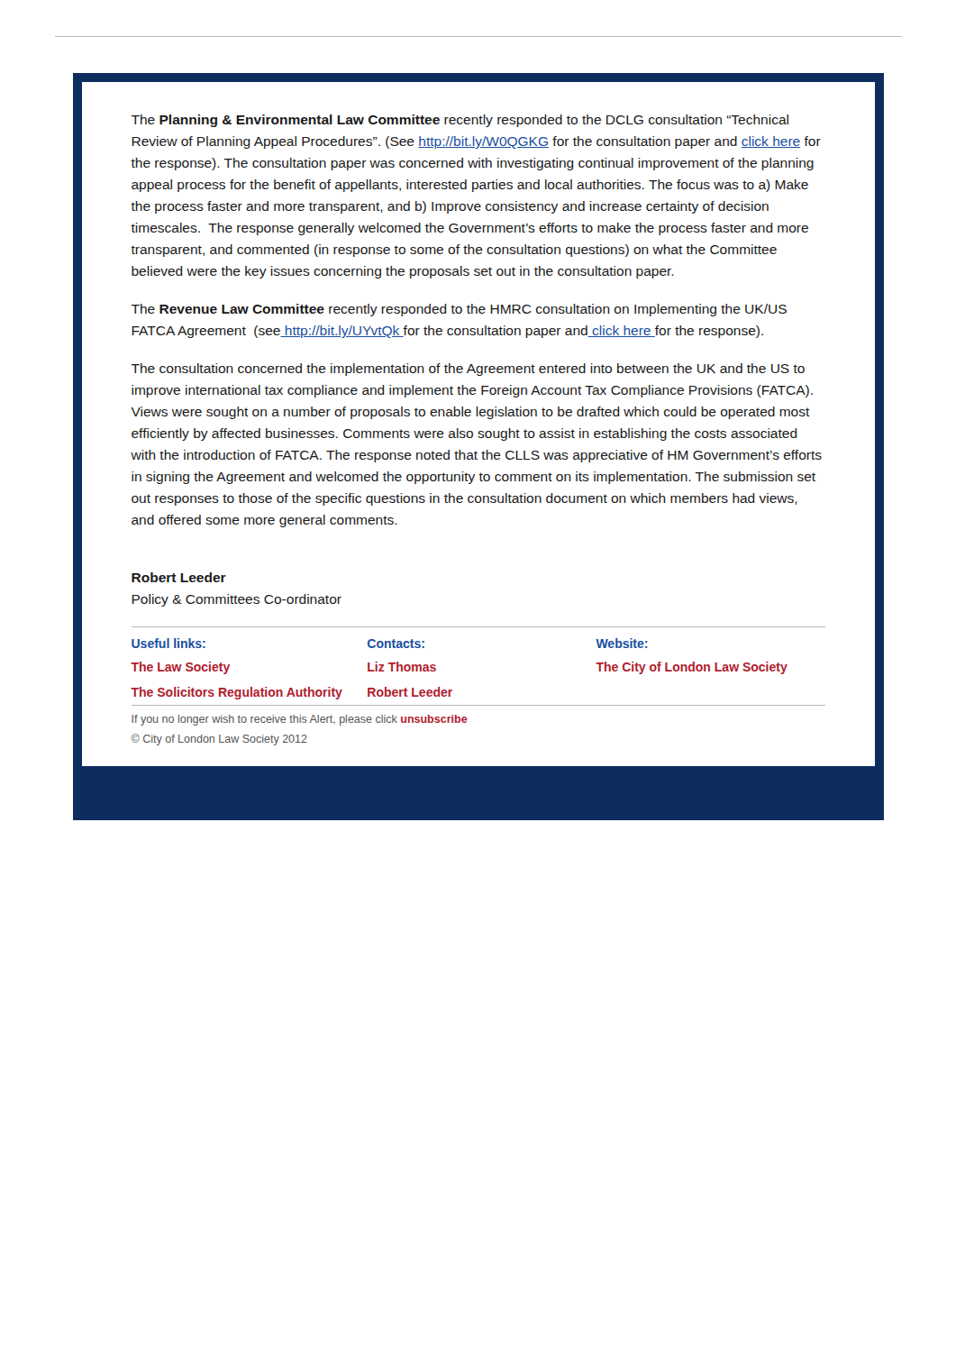The Planning & Environmental Law Committee recently responded to the DCLG consultation “Technical Review of Planning Appeal Procedures”. (See http://bit.ly/W0QGKG for the consultation paper and click here for the response). The consultation paper was concerned with investigating continual improvement of the planning appeal process for the benefit of appellants, interested parties and local authorities. The focus was to a) Make the process faster and more transparent, and b) Improve consistency and increase certainty of decision timescales. The response generally welcomed the Government’s efforts to make the process faster and more transparent, and commented (in response to some of the consultation questions) on what the Committee believed were the key issues concerning the proposals set out in the consultation paper.
The Revenue Law Committee recently responded to the HMRC consultation on Implementing the UK/US FATCA Agreement (see http://bit.ly/UYvtQk for the consultation paper and click here for the response).
The consultation concerned the implementation of the Agreement entered into between the UK and the US to improve international tax compliance and implement the Foreign Account Tax Compliance Provisions (FATCA). Views were sought on a number of proposals to enable legislation to be drafted which could be operated most efficiently by affected businesses. Comments were also sought to assist in establishing the costs associated with the introduction of FATCA. The response noted that the CLLS was appreciative of HM Government’s efforts in signing the Agreement and welcomed the opportunity to comment on its implementation. The submission set out responses to those of the specific questions in the consultation document on which members had views, and offered some more general comments.
Robert Leeder
Policy & Committees Co-ordinator
| Useful links: | Contacts: | Website: |
| --- | --- | --- |
| The Law Society | Liz Thomas | The City of London Law Society |
| The Solicitors Regulation Authority | Robert Leeder | |
If you no longer wish to receive this Alert, please click unsubscribe
© City of London Law Society 2012